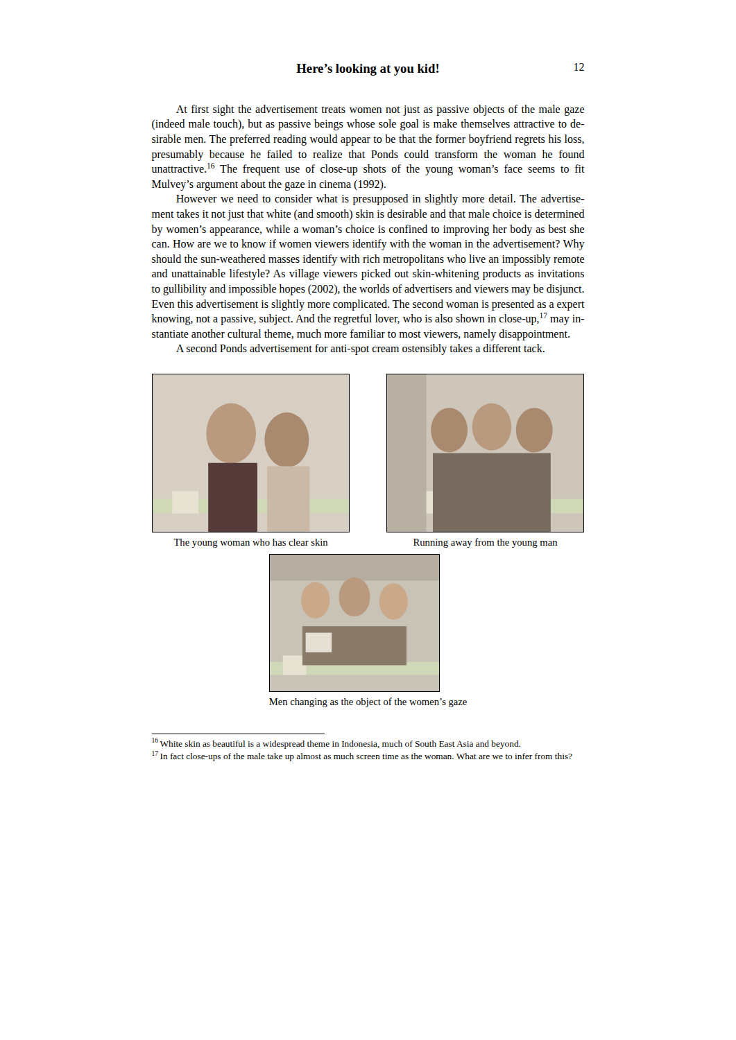Here’s looking at you kid!
12
At first sight the advertisement treats women not just as passive objects of the male gaze (indeed male touch), but as passive beings whose sole goal is make themselves attractive to desirable men. The preferred reading would appear to be that the former boyfriend regrets his loss, presumably because he failed to realize that Ponds could transform the woman he found unattractive.16 The frequent use of close-up shots of the young woman’s face seems to fit Mulvey’s argument about the gaze in cinema (1992).
However we need to consider what is presupposed in slightly more detail. The advertisement takes it not just that white (and smooth) skin is desirable and that male choice is determined by women’s appearance, while a woman’s choice is confined to improving her body as best she can. How are we to know if women viewers identify with the woman in the advertisement? Why should the sun-weathered masses identify with rich metropolitans who live an impossibly remote and unattainable lifestyle? As village viewers picked out skin-whitening products as invitations to gullibility and impossible hopes (2002), the worlds of advertisers and viewers may be disjunct. Even this advertisement is slightly more complicated. The second woman is presented as a expert knowing, not a passive, subject. And the regretful lover, who is also shown in close-up,17 may instantiate another cultural theme, much more familiar to most viewers, namely disappointment.
A second Ponds advertisement for anti-spot cream ostensibly takes a different tack.
The young woman who has clear skin
Running away from the young man
Men changing as the object of the women’s gaze
16White skin as beautiful is a widespread theme in Indonesia, much of South East Asia and beyond.
17In fact close-ups of the male take up almost as much screen time as the woman. What are we to infer from this?